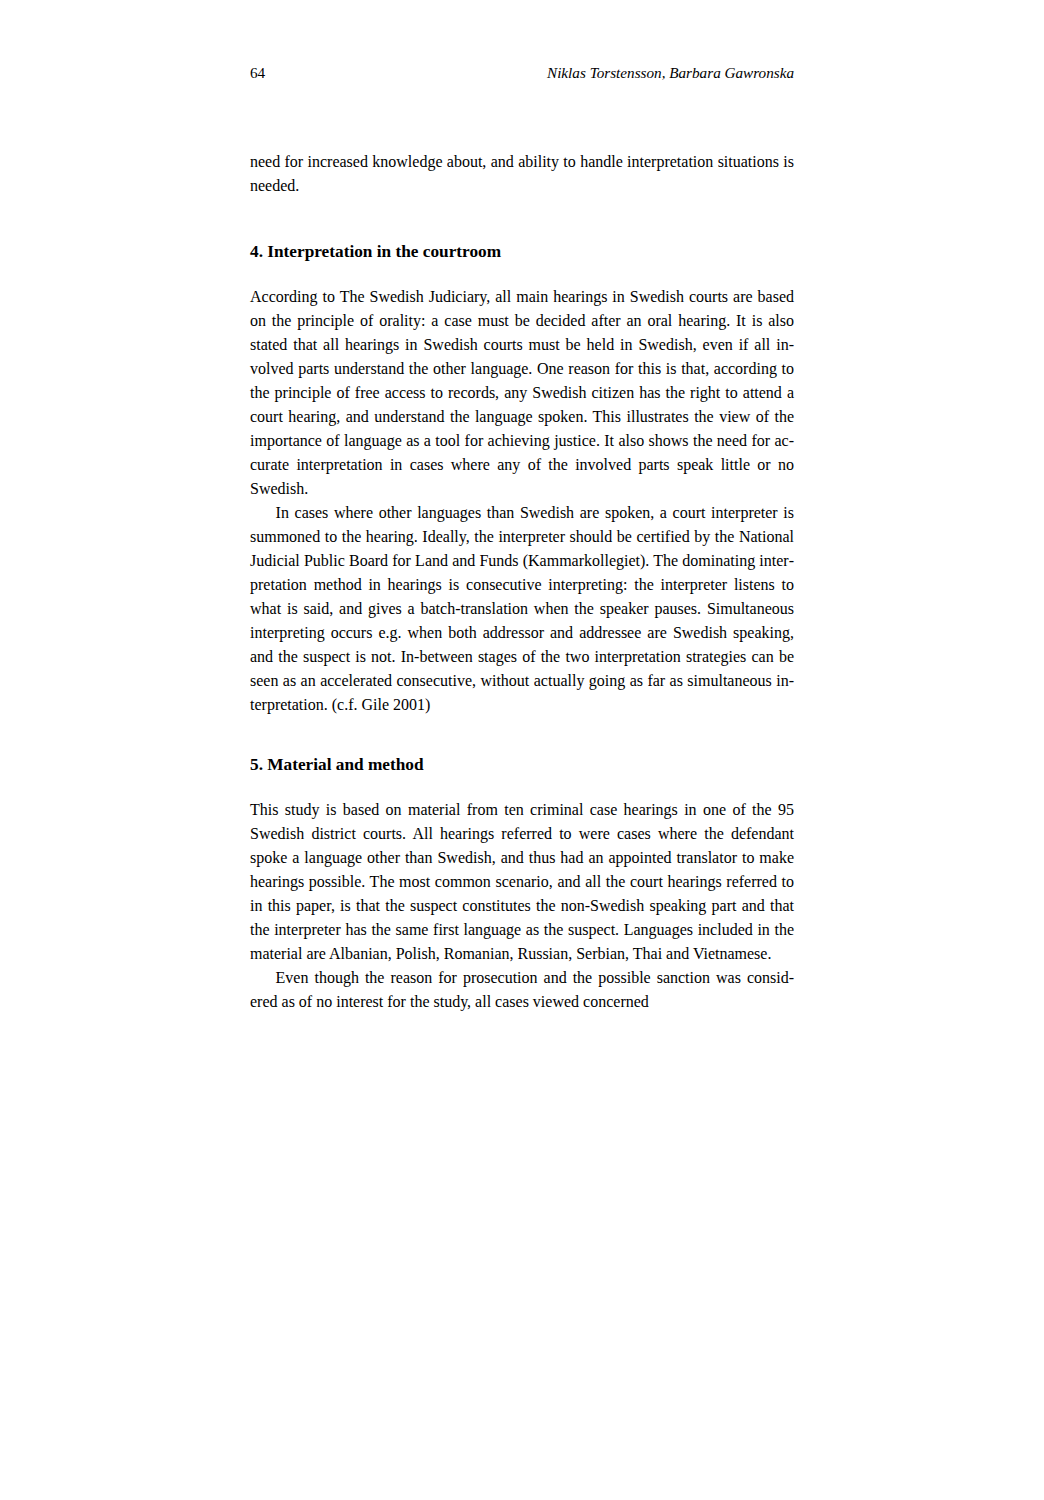64 Niklas Torstensson, Barbara Gawronska
need for increased knowledge about, and ability to handle interpretation situations is needed.
4. Interpretation in the courtroom
According to The Swedish Judiciary, all main hearings in Swedish courts are based on the principle of orality: a case must be decided after an oral hearing. It is also stated that all hearings in Swedish courts must be held in Swedish, even if all involved parts understand the other language. One reason for this is that, according to the principle of free access to records, any Swedish citizen has the right to attend a court hearing, and understand the language spoken. This illustrates the view of the importance of language as a tool for achieving justice. It also shows the need for accurate interpretation in cases where any of the involved parts speak little or no Swedish.
In cases where other languages than Swedish are spoken, a court interpreter is summoned to the hearing. Ideally, the interpreter should be certified by the National Judicial Public Board for Land and Funds (Kammarkollegiet). The dominating interpretation method in hearings is consecutive interpreting: the interpreter listens to what is said, and gives a batch-translation when the speaker pauses. Simultaneous interpreting occurs e.g. when both addressor and addressee are Swedish speaking, and the suspect is not. In-between stages of the two interpretation strategies can be seen as an accelerated consecutive, without actually going as far as simultaneous interpretation. (c.f. Gile 2001)
5. Material and method
This study is based on material from ten criminal case hearings in one of the 95 Swedish district courts. All hearings referred to were cases where the defendant spoke a language other than Swedish, and thus had an appointed translator to make hearings possible. The most common scenario, and all the court hearings referred to in this paper, is that the suspect constitutes the non-Swedish speaking part and that the interpreter has the same first language as the suspect. Languages included in the material are Albanian, Polish, Romanian, Russian, Serbian, Thai and Vietnamese.
Even though the reason for prosecution and the possible sanction was considered as of no interest for the study, all cases viewed concerned